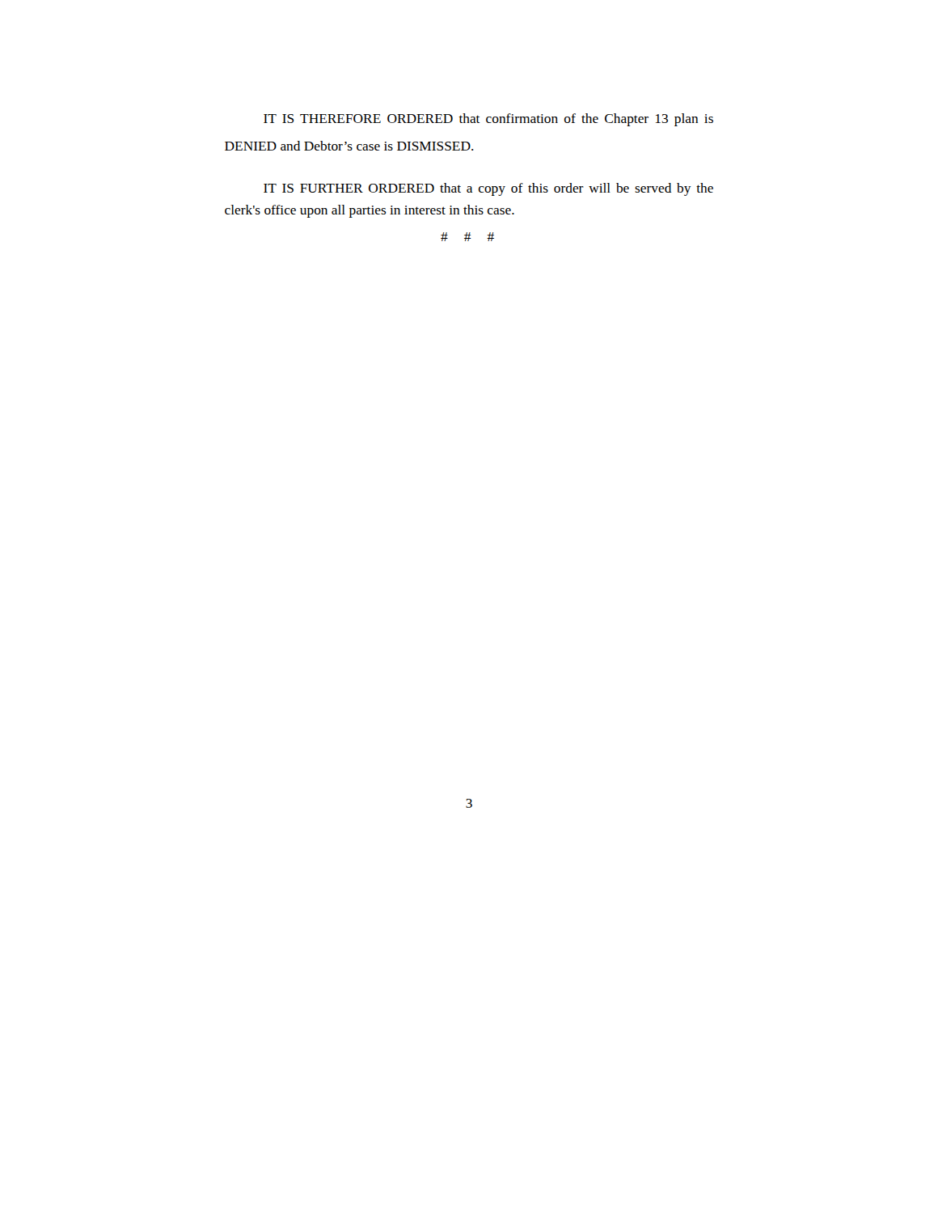IT IS THEREFORE ORDERED that confirmation of the Chapter 13 plan is DENIED and Debtor’s case is DISMISSED.
IT IS FURTHER ORDERED that a copy of this order will be served by the clerk's office upon all parties in interest in this case.
# # #
3